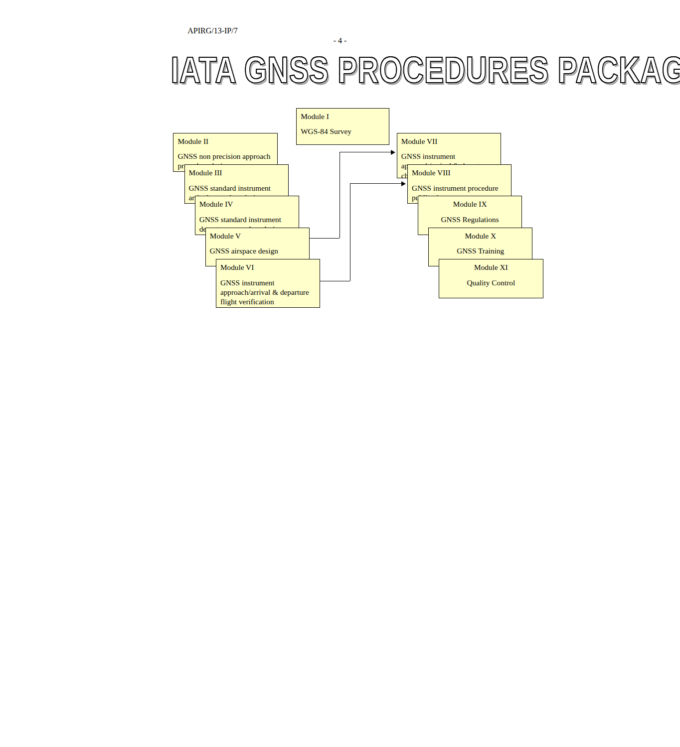APIRG/13-IP/7
- 4 -
IATA GNSS PROCEDURES PACKAGE
Module I
WGS-84 Survey
Module II
GNSS non precision approach procedure design
Module III
GNSS standard instrument arrival procedure design
Module IV
GNSS standard instrument departure procedure design
Module V
GNSS airspace design
Module VI
GNSS instrument approach/arrival & departure flight verification
Module VII
GNSS instrument approach/arrival & departure chart verification
Module VIII
GNSS instrument procedure publication
Module IX
GNSS Regulations
Module X
GNSS Training
Module XI
Quality Control